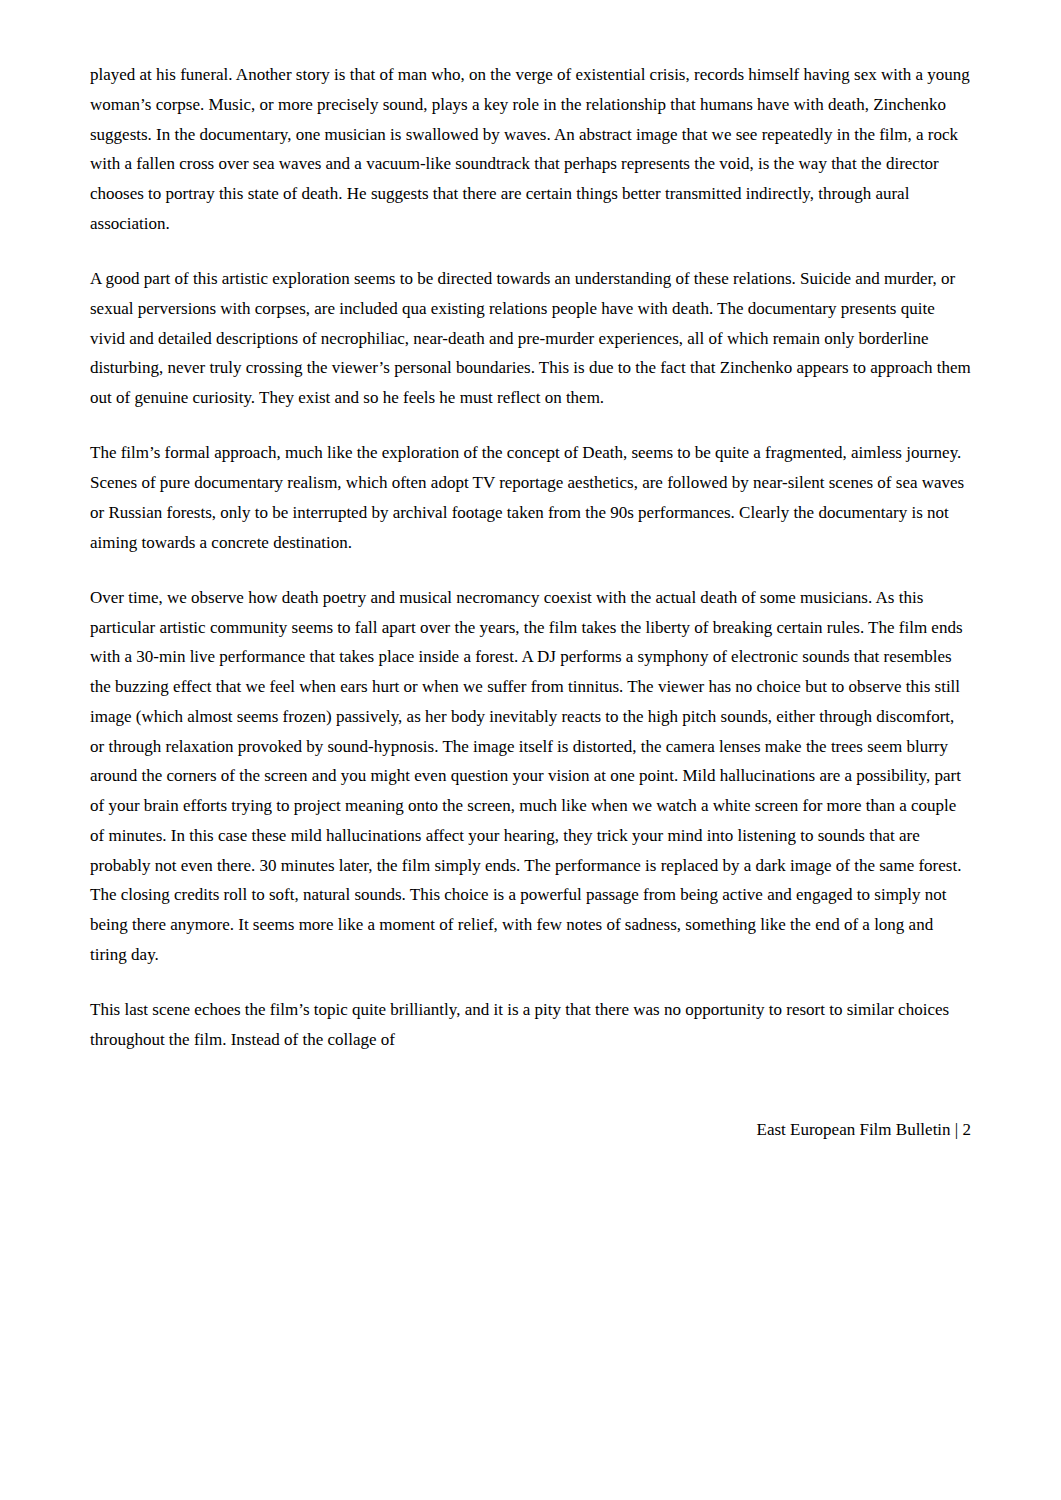played at his funeral. Another story is that of man who, on the verge of existential crisis, records himself having sex with a young woman’s corpse. Music, or more precisely sound, plays a key role in the relationship that humans have with death, Zinchenko suggests. In the documentary, one musician is swallowed by waves. An abstract image that we see repeatedly in the film, a rock with a fallen cross over sea waves and a vacuum-like soundtrack that perhaps represents the void, is the way that the director chooses to portray this state of death. He suggests that there are certain things better transmitted indirectly, through aural association.
A good part of this artistic exploration seems to be directed towards an understanding of these relations. Suicide and murder, or sexual perversions with corpses, are included qua existing relations people have with death. The documentary presents quite vivid and detailed descriptions of necrophiliac, near-death and pre-murder experiences, all of which remain only borderline disturbing, never truly crossing the viewer’s personal boundaries. This is due to the fact that Zinchenko appears to approach them out of genuine curiosity. They exist and so he feels he must reflect on them.
The film’s formal approach, much like the exploration of the concept of Death, seems to be quite a fragmented, aimless journey. Scenes of pure documentary realism, which often adopt TV reportage aesthetics, are followed by near-silent scenes of sea waves or Russian forests, only to be interrupted by archival footage taken from the 90s performances. Clearly the documentary is not aiming towards a concrete destination.
Over time, we observe how death poetry and musical necromancy coexist with the actual death of some musicians. As this particular artistic community seems to fall apart over the years, the film takes the liberty of breaking certain rules. The film ends with a 30-min live performance that takes place inside a forest. A DJ performs a symphony of electronic sounds that resembles the buzzing effect that we feel when ears hurt or when we suffer from tinnitus. The viewer has no choice but to observe this still image (which almost seems frozen) passively, as her body inevitably reacts to the high pitch sounds, either through discomfort, or through relaxation provoked by sound-hypnosis. The image itself is distorted, the camera lenses make the trees seem blurry around the corners of the screen and you might even question your vision at one point. Mild hallucinations are a possibility, part of your brain efforts trying to project meaning onto the screen, much like when we watch a white screen for more than a couple of minutes. In this case these mild hallucinations affect your hearing, they trick your mind into listening to sounds that are probably not even there. 30 minutes later, the film simply ends. The performance is replaced by a dark image of the same forest. The closing credits roll to soft, natural sounds. This choice is a powerful passage from being active and engaged to simply not being there anymore. It seems more like a moment of relief, with few notes of sadness, something like the end of a long and tiring day.
This last scene echoes the film’s topic quite brilliantly, and it is a pity that there was no opportunity to resort to similar choices throughout the film. Instead of the collage of
East European Film Bulletin | 2